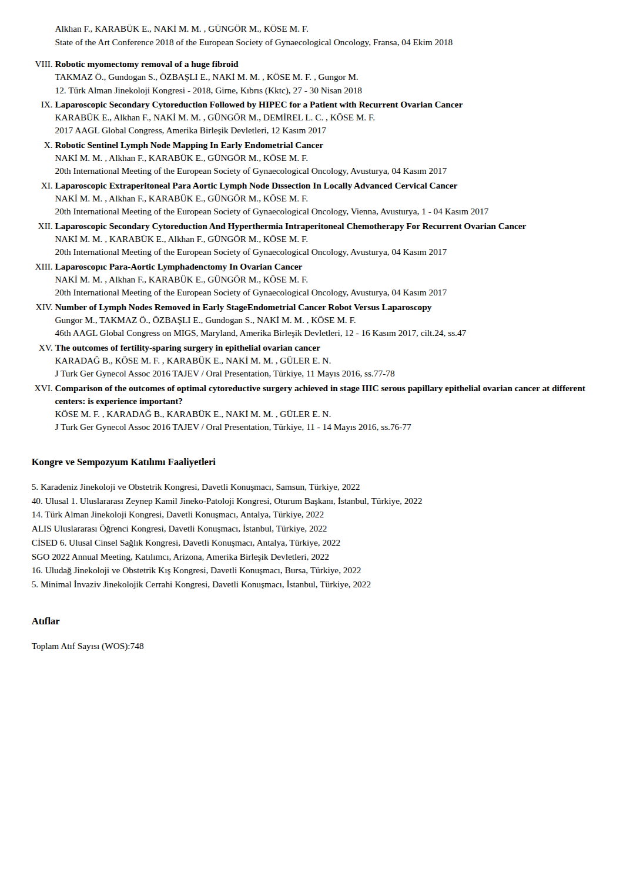Alkhan F., KARABÜK E., NAKİ M. M. , GÜNGÖR M., KÖSE M. F.
State of the Art Conference 2018 of the European Society of Gynaecological Oncology, Fransa, 04 Ekim 2018
Robotic myomectomy removal of a huge fibroid TAKMAZ Ö., Gundogan S., ÖZBAŞLI E., NAKİ M. M. , KÖSE M. F. , Gungor M. 12. Türk Alman Jinekoloji Kongresi - 2018, Girne, Kıbrıs (Kktc), 27 - 30 Nisan 2018
Laparoscopic Secondary Cytoreduction Followed by HIPEC for a Patient with Recurrent Ovarian Cancer KARABÜK E., Alkhan F., NAKİ M. M. , GÜNGÖR M., DEMİREL L. C. , KÖSE M. F. 2017 AAGL Global Congress, Amerika Birleşik Devletleri, 12 Kasım 2017
Robotic Sentinel Lymph Node Mapping In Early Endometrial Cancer NAKİ M. M. , Alkhan F., KARABÜK E., GÜNGÖR M., KÖSE M. F. 20th International Meeting of the European Society of Gynaecological Oncology, Avusturya, 04 Kasım 2017
Laparoscopic Extraperitoneal Para Aortic Lymph Node Dıssection In Locally Advanced Cervical Cancer NAKİ M. M. , Alkhan F., KARABÜK E., GÜNGÖR M., KÖSE M. F. 20th International Meeting of the European Society of Gynaecological Oncology, Vienna, Avusturya, 1 - 04 Kasım 2017
Laparoscopic Secondary Cytoreduction And Hyperthermia Intraperitoneal Chemotherapy For Recurrent Ovarian Cancer NAKİ M. M. , KARABÜK E., Alkhan F., GÜNGÖR M., KÖSE M. F. 20th International Meeting of the European Society of Gynaecological Oncology, Avusturya, 04 Kasım 2017
Laparoscopıc Para-Aortic Lymphadenctomy In Ovarian Cancer NAKİ M. M. , Alkhan F., KARABÜK E., GÜNGÖR M., KÖSE M. F. 20th International Meeting of the European Society of Gynaecological Oncology, Avusturya, 04 Kasım 2017
Number of Lymph Nodes Removed in Early StageEndometrial Cancer Robot Versus Laparoscopy Gungor M., TAKMAZ Ö., ÖZBAŞLI E., Gundogan S., NAKİ M. M. , KÖSE M. F. 46th AAGL Global Congress on MIGS, Maryland, Amerika Birleşik Devletleri, 12 - 16 Kasım 2017, cilt.24, ss.47
The outcomes of fertility-sparing surgery in epithelial ovarian cancer KARADAĞ B., KÖSE M. F. , KARABÜK E., NAKİ M. M. , GÜLER E. N. J Turk Ger Gynecol Assoc 2016 TAJEV / Oral Presentation, Türkiye, 11 Mayıs 2016, ss.77-78
Comparison of the outcomes of optimal cytoreductive surgery achieved in stage IIIC serous papillary epithelial ovarian cancer at different centers: is experience important? KÖSE M. F. , KARADAĞ B., KARABÜK E., NAKİ M. M. , GÜLER E. N. J Turk Ger Gynecol Assoc 2016 TAJEV / Oral Presentation, Türkiye, 11 - 14 Mayıs 2016, ss.76-77
Kongre ve Sempozyum Katılımı Faaliyetleri
5. Karadeniz Jinekoloji ve Obstetrik Kongresi, Davetli Konuşmacı, Samsun, Türkiye, 2022
40. Ulusal 1. Uluslararası Zeynep Kamil Jineko-Patoloji Kongresi, Oturum Başkanı, İstanbul, Türkiye, 2022
14. Türk Alman Jinekoloji Kongresi, Davetli Konuşmacı, Antalya, Türkiye, 2022
ALIS Uluslararası Öğrenci Kongresi, Davetli Konuşmacı, İstanbul, Türkiye, 2022
CİSED 6. Ulusal Cinsel Sağlık Kongresi, Davetli Konuşmacı, Antalya, Türkiye, 2022
SGO 2022 Annual Meeting, Katılımcı, Arizona, Amerika Birleşik Devletleri, 2022
16. Uludağ Jinekoloji ve Obstetrik Kış Kongresi, Davetli Konuşmacı, Bursa, Türkiye, 2022
5. Minimal İnvaziv Jinekolojik Cerrahi Kongresi, Davetli Konuşmacı, İstanbul, Türkiye, 2022
Atıflar
Toplam Atıf Sayısı (WOS):748